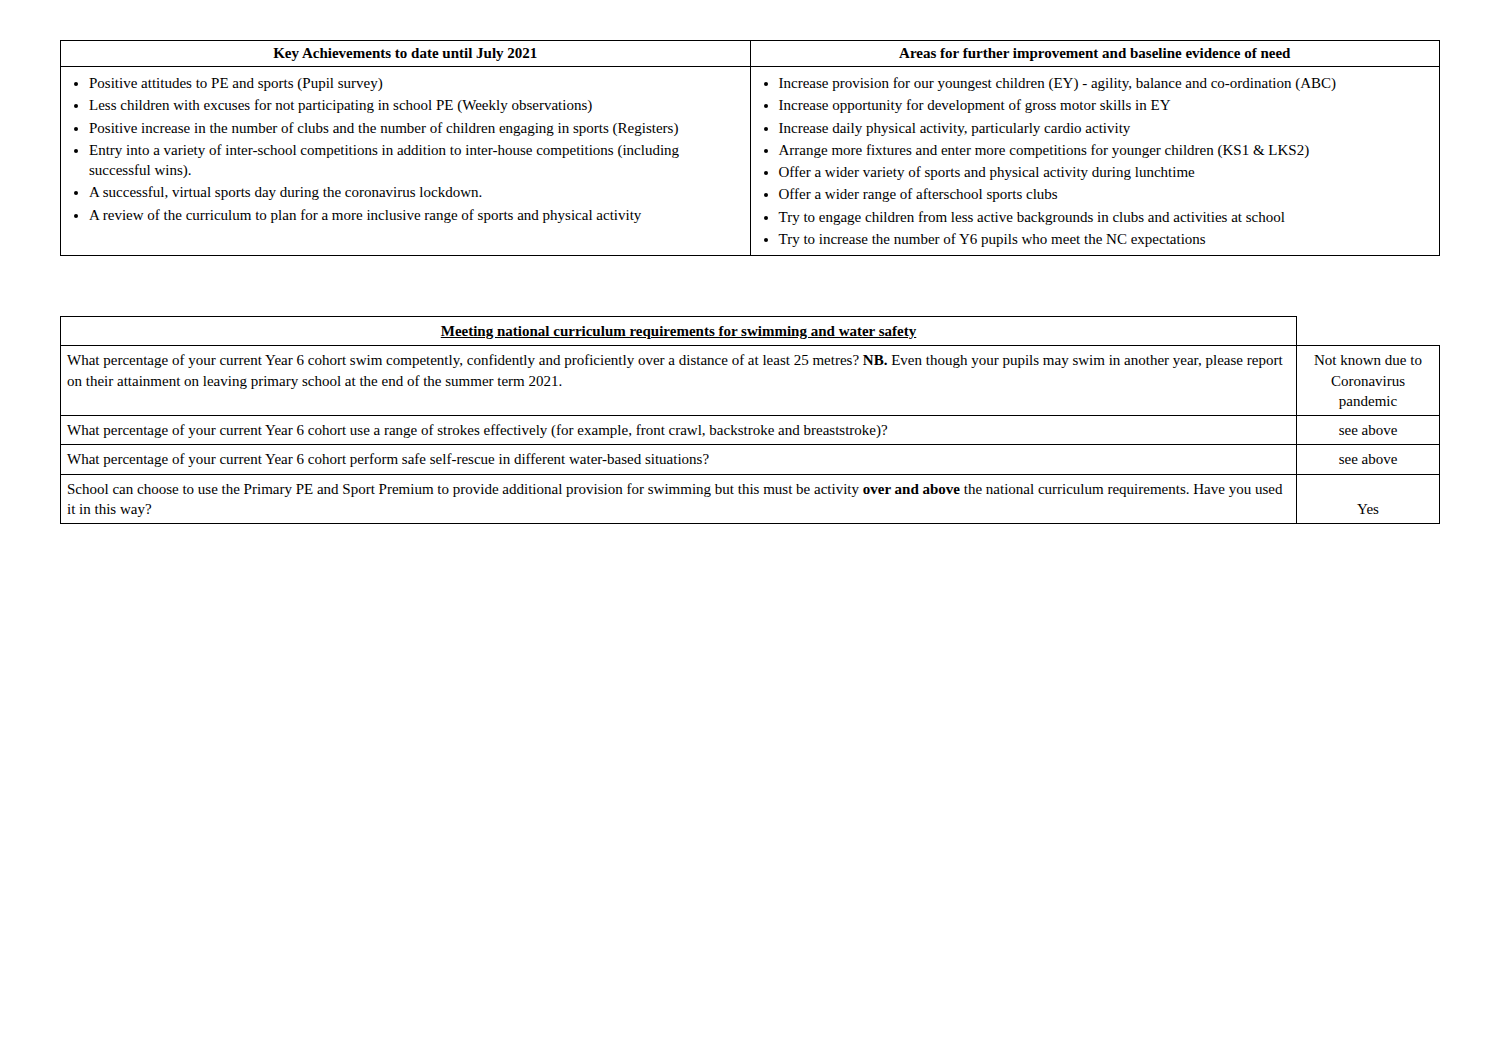| Key Achievements to date until July 2021 | Areas for further improvement and baseline evidence of need |
| --- | --- |
| Positive attitudes to PE and sports (Pupil survey) Less children with excuses for not participating in school PE (Weekly observations) Positive increase in the number of clubs and the number of children engaging in sports (Registers) Entry into a variety of inter-school competitions in addition to inter-house competitions (including successful wins). A successful, virtual sports day during the coronavirus lockdown. A review of the curriculum to plan for a more inclusive range of sports and physical activity | Increase provision for our youngest children (EY) - agility, balance and co-ordination (ABC) Increase opportunity for development of gross motor skills in EY Increase daily physical activity, particularly cardio activity Arrange more fixtures and enter more competitions for younger children (KS1 & LKS2) Offer a wider variety of sports and physical activity during lunchtime Offer a wider range of afterschool sports clubs Try to engage children from less active backgrounds in clubs and activities at school Try to increase the number of Y6 pupils who meet the NC expectations |
| Meeting national curriculum requirements for swimming and water safety | |
| What percentage of your current Year 6 cohort swim competently, confidently and proficiently over a distance of at least 25 metres? NB. Even though your pupils may swim in another year, please report on their attainment on leaving primary school at the end of the summer term 2021. | Not known due to Coronavirus pandemic |
| What percentage of your current Year 6 cohort use a range of strokes effectively (for example, front crawl, backstroke and breaststroke)? | see above |
| What percentage of your current Year 6 cohort perform safe self-rescue in different water-based situations? | see above |
| School can choose to use the Primary PE and Sport Premium to provide additional provision for swimming but this must be activity over and above the national curriculum requirements. Have you used it in this way? | Yes |